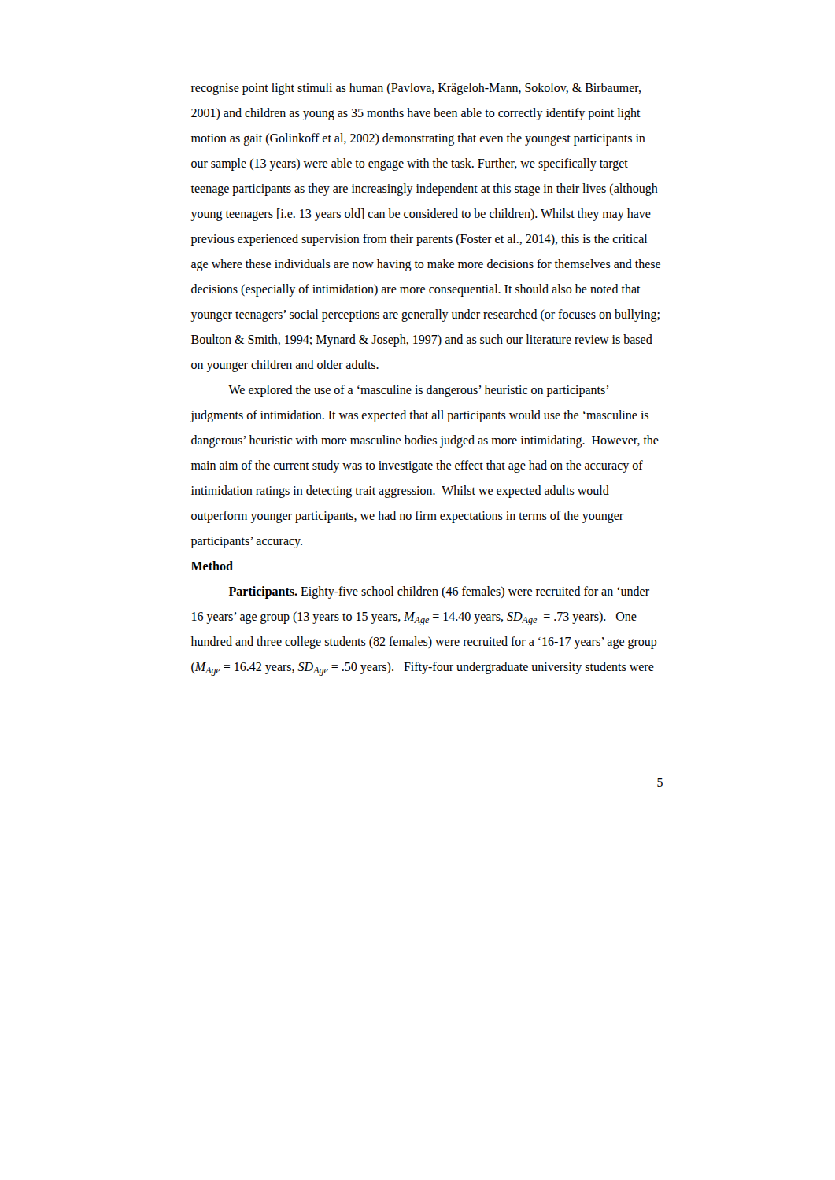recognise point light stimuli as human (Pavlova, Krägeloh-Mann, Sokolov, & Birbaumer, 2001) and children as young as 35 months have been able to correctly identify point light motion as gait (Golinkoff et al, 2002) demonstrating that even the youngest participants in our sample (13 years) were able to engage with the task. Further, we specifically target teenage participants as they are increasingly independent at this stage in their lives (although young teenagers [i.e. 13 years old] can be considered to be children). Whilst they may have previous experienced supervision from their parents (Foster et al., 2014), this is the critical age where these individuals are now having to make more decisions for themselves and these decisions (especially of intimidation) are more consequential. It should also be noted that younger teenagers’ social perceptions are generally under researched (or focuses on bullying; Boulton & Smith, 1994; Mynard & Joseph, 1997) and as such our literature review is based on younger children and older adults.
We explored the use of a ‘masculine is dangerous’ heuristic on participants’ judgments of intimidation. It was expected that all participants would use the ‘masculine is dangerous’ heuristic with more masculine bodies judged as more intimidating. However, the main aim of the current study was to investigate the effect that age had on the accuracy of intimidation ratings in detecting trait aggression. Whilst we expected adults would outperform younger participants, we had no firm expectations in terms of the younger participants’ accuracy.
Method
Participants. Eighty-five school children (46 females) were recruited for an ‘under 16 years’ age group (13 years to 15 years, MAge = 14.40 years, SDAge = .73 years). One hundred and three college students (82 females) were recruited for a ‘16-17 years’ age group (MAge = 16.42 years, SDAge = .50 years). Fifty-four undergraduate university students were
5